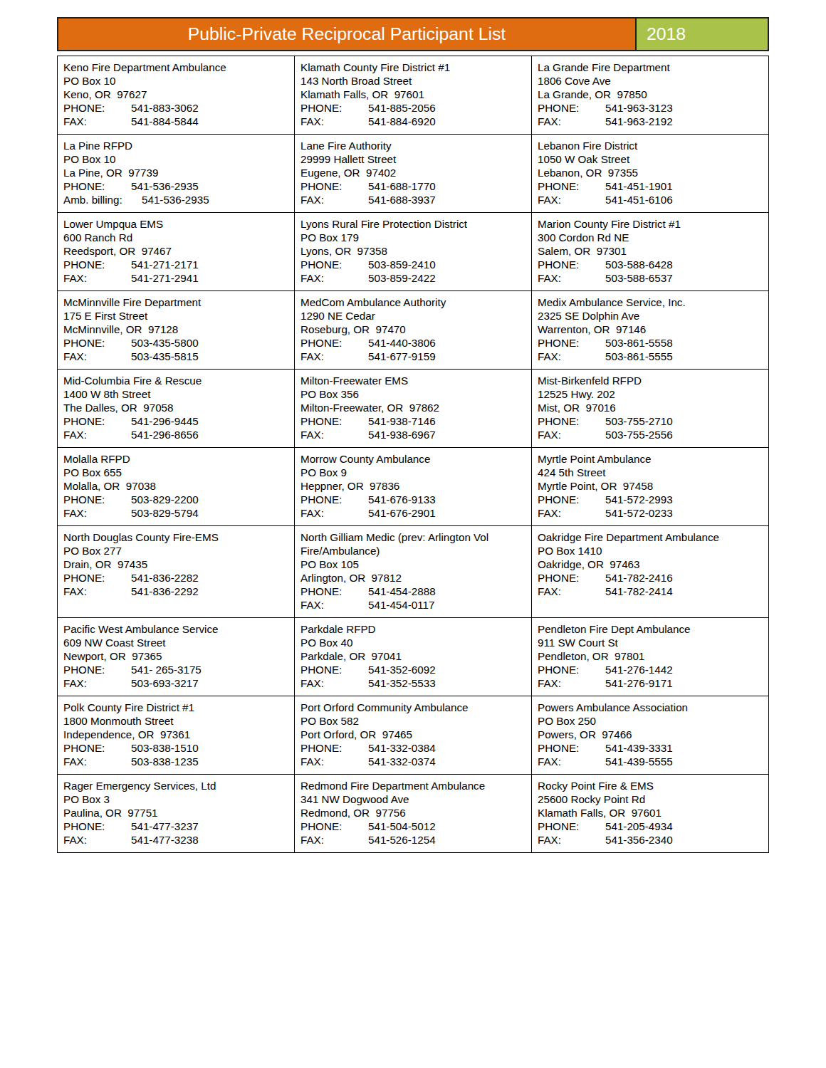Public-Private Reciprocal Participant List
2018
| Keno Fire Department Ambulance PO Box 10 Keno, OR 97627 PHONE: 541-883-3062 FAX: 541-884-5844 | Klamath County Fire District #1 143 North Broad Street Klamath Falls, OR 97601 PHONE: 541-885-2056 FAX: 541-884-6920 | La Grande Fire Department 1806 Cove Ave La Grande, OR 97850 PHONE: 541-963-3123 FAX: 541-963-2192 |
| La Pine RFPD PO Box 10 La Pine, OR 97739 PHONE: 541-536-2935 Amb. billing: 541-536-2935 | Lane Fire Authority 29999 Hallett Street Eugene, OR 97402 PHONE: 541-688-1770 FAX: 541-688-3937 | Lebanon Fire District 1050 W Oak Street Lebanon, OR 97355 PHONE: 541-451-1901 FAX: 541-451-6106 |
| Lower Umpqua EMS 600 Ranch Rd Reedsport, OR 97467 PHONE: 541-271-2171 FAX: 541-271-2941 | Lyons Rural Fire Protection District PO Box 179 Lyons, OR 97358 PHONE: 503-859-2410 FAX: 503-859-2422 | Marion County Fire District #1 300 Cordon Rd NE Salem, OR 97301 PHONE: 503-588-6428 FAX: 503-588-6537 |
| McMinnville Fire Department 175 E First Street McMinnville, OR 97128 PHONE: 503-435-5800 FAX: 503-435-5815 | MedCom Ambulance Authority 1290 NE Cedar Roseburg, OR 97470 PHONE: 541-440-3806 FAX: 541-677-9159 | Medix Ambulance Service, Inc. 2325 SE Dolphin Ave Warrenton, OR 97146 PHONE: 503-861-5558 FAX: 503-861-5555 |
| Mid-Columbia Fire & Rescue 1400 W 8th Street The Dalles, OR 97058 PHONE: 541-296-9445 FAX: 541-296-8656 | Milton-Freewater EMS PO Box 356 Milton-Freewater, OR 97862 PHONE: 541-938-7146 FAX: 541-938-6967 | Mist-Birkenfeld RFPD 12525 Hwy. 202 Mist, OR 97016 PHONE: 503-755-2710 FAX: 503-755-2556 |
| Molalla RFPD PO Box 655 Molalla, OR 97038 PHONE: 503-829-2200 FAX: 503-829-5794 | Morrow County Ambulance PO Box 9 Heppner, OR 97836 PHONE: 541-676-9133 FAX: 541-676-2901 | Myrtle Point Ambulance 424 5th Street Myrtle Point, OR 97458 PHONE: 541-572-2993 FAX: 541-572-0233 |
| North Douglas County Fire-EMS PO Box 277 Drain, OR 97435 PHONE: 541-836-2282 FAX: 541-836-2292 | North Gilliam Medic (prev: Arlington Vol Fire/Ambulance) PO Box 105 Arlington, OR 97812 PHONE: 541-454-2888 FAX: 541-454-0117 | Oakridge Fire Department Ambulance PO Box 1410 Oakridge, OR 97463 PHONE: 541-782-2416 FAX: 541-782-2414 |
| Pacific West Ambulance Service 609 NW Coast Street Newport, OR 97365 PHONE: 541- 265-3175 FAX: 503-693-3217 | Parkdale RFPD PO Box 40 Parkdale, OR 97041 PHONE: 541-352-6092 FAX: 541-352-5533 | Pendleton Fire Dept Ambulance 911 SW Court St Pendleton, OR 97801 PHONE: 541-276-1442 FAX: 541-276-9171 |
| Polk County Fire District #1 1800 Monmouth Street Independence, OR 97361 PHONE: 503-838-1510 FAX: 503-838-1235 | Port Orford Community Ambulance PO Box 582 Port Orford, OR 97465 PHONE: 541-332-0384 FAX: 541-332-0374 | Powers Ambulance Association PO Box 250 Powers, OR 97466 PHONE: 541-439-3331 FAX: 541-439-5555 |
| Rager Emergency Services, Ltd PO Box 3 Paulina, OR 97751 PHONE: 541-477-3237 FAX: 541-477-3238 | Redmond Fire Department Ambulance 341 NW Dogwood Ave Redmond, OR 97756 PHONE: 541-504-5012 FAX: 541-526-1254 | Rocky Point Fire & EMS 25600 Rocky Point Rd Klamath Falls, OR 97601 PHONE: 541-205-4934 FAX: 541-356-2340 |